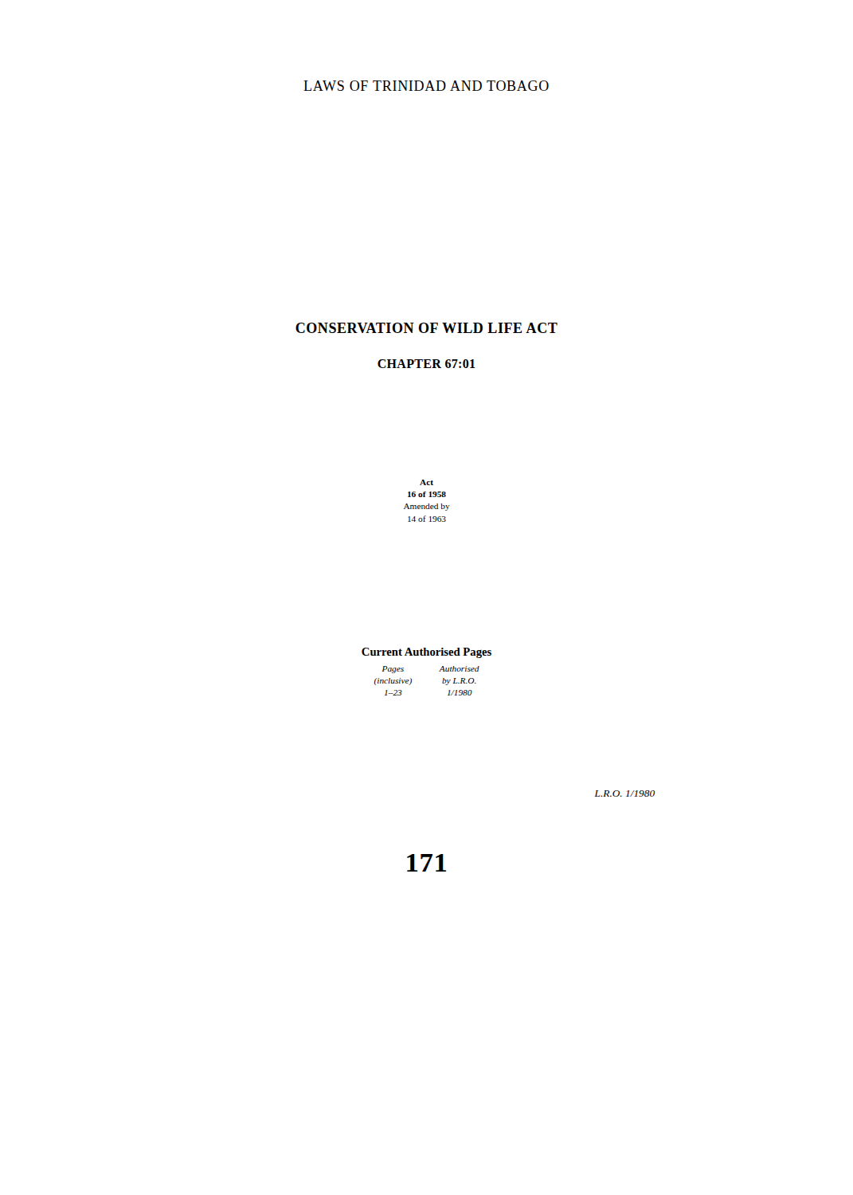LAWS OF TRINIDAD AND TOBAGO
CONSERVATION OF WILD LIFE ACT
CHAPTER 67:01
Act
16 of 1958
Amended by
14 of 1963
Current Authorised Pages
| Pages | Authorised |
| (inclusive) | by L.R.O. |
| 1–23 | 1/1980 |
L.R.O. 1/1980
171